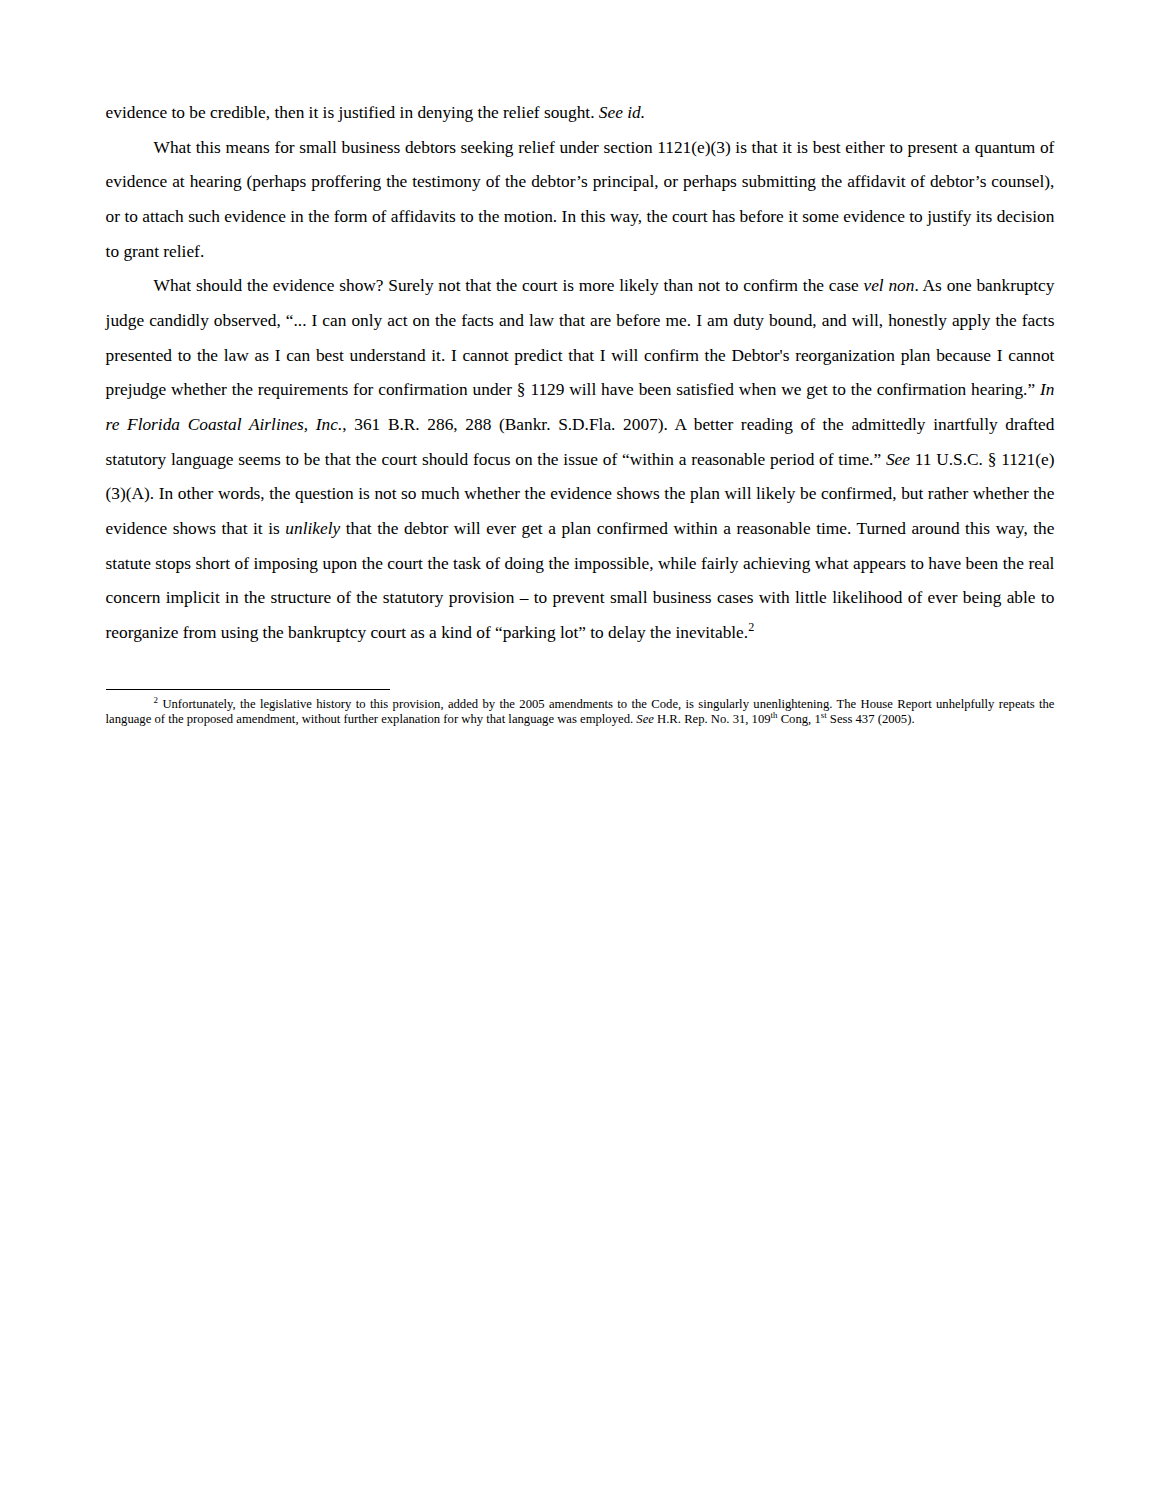evidence to be credible, then it is justified in denying the relief sought. See id.
What this means for small business debtors seeking relief under section 1121(e)(3) is that it is best either to present a quantum of evidence at hearing (perhaps proffering the testimony of the debtor’s principal, or perhaps submitting the affidavit of debtor’s counsel), or to attach such evidence in the form of affidavits to the motion. In this way, the court has before it some evidence to justify its decision to grant relief.
What should the evidence show? Surely not that the court is more likely than not to confirm the case vel non. As one bankruptcy judge candidly observed, “... I can only act on the facts and law that are before me. I am duty bound, and will, honestly apply the facts presented to the law as I can best understand it. I cannot predict that I will confirm the Debtor's reorganization plan because I cannot prejudge whether the requirements for confirmation under § 1129 will have been satisfied when we get to the confirmation hearing.” In re Florida Coastal Airlines, Inc., 361 B.R. 286, 288 (Bankr. S.D.Fla. 2007). A better reading of the admittedly inartfully drafted statutory language seems to be that the court should focus on the issue of “within a reasonable period of time.” See 11 U.S.C. § 1121(e)(3)(A). In other words, the question is not so much whether the evidence shows the plan will likely be confirmed, but rather whether the evidence shows that it is unlikely that the debtor will ever get a plan confirmed within a reasonable time. Turned around this way, the statute stops short of imposing upon the court the task of doing the impossible, while fairly achieving what appears to have been the real concern implicit in the structure of the statutory provision – to prevent small business cases with little likelihood of ever being able to reorganize from using the bankruptcy court as a kind of “parking lot” to delay the inevitable.2
2 Unfortunately, the legislative history to this provision, added by the 2005 amendments to the Code, is singularly unenlightening. The House Report unhelpfully repeats the language of the proposed amendment, without further explanation for why that language was employed. See H.R. Rep. No. 31, 109th Cong, 1st Sess 437 (2005).